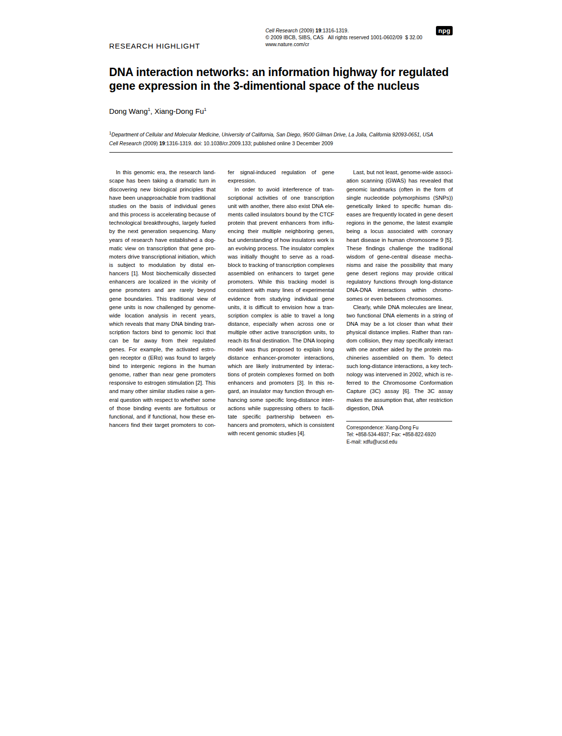RESEARCH HIGHLIGHT
Cell Research (2009) 19:1316-1319.
© 2009 IBCB, SIBS, CAS All rights reserved 1001-0602/09 $ 32.00
www.nature.com/cr
npg
DNA interaction networks: an information highway for regulated gene expression in the 3-dimentional space of the nucleus
Dong Wang1, Xiang-Dong Fu1
1Department of Cellular and Molecular Medicine, University of California, San Diego, 9500 Gilman Drive, La Jolla, California 92093-0651, USA
Cell Research (2009) 19:1316-1319. doi: 10.1038/cr.2009.133; published online 3 December 2009
In this genomic era, the research landscape has been taking a dramatic turn in discovering new biological principles that have been unapproachable from traditional studies on the basis of individual genes and this process is accelerating because of technological breakthroughs, largely fueled by the next generation sequencing. Many years of research have established a dogmatic view on transcription that gene promoters drive transcriptional initiation, which is subject to modulation by distal enhancers [1]. Most biochemically dissected enhancers are localized in the vicinity of gene promoters and are rarely beyond gene boundaries. This traditional view of gene units is now challenged by genome-wide location analysis in recent years, which reveals that many DNA binding transcription factors bind to genomic loci that can be far away from their regulated genes. For example, the activated estrogen receptor α (ERα) was found to largely bind to intergenic regions in the human genome, rather than near gene promoters responsive to estrogen stimulation [2]. This and many other similar studies raise a general question with respect to whether some of those binding events are fortuitous or functional, and if functional, how these enhancers find their target promoters to confer signal-induced regulation of gene expression.
In order to avoid interference of transcriptional activities of one transcription unit with another, there also exist DNA elements called insulators bound by the CTCF protein that prevent enhancers from influencing their multiple neighboring genes, but understanding of how insulators work is an evolving process. The insulator complex was initially thought to serve as a roadblock to tracking of transcription complexes assembled on enhancers to target gene promoters. While this tracking model is consistent with many lines of experimental evidence from studying individual gene units, it is difficult to envision how a transcription complex is able to travel a long distance, especially when across one or multiple other active transcription units, to reach its final destination. The DNA looping model was thus proposed to explain long distance enhancer-promoter interactions, which are likely instrumented by interactions of protein complexes formed on both enhancers and promoters [3]. In this regard, an insulator may function through enhancing some specific long-distance interactions while suppressing others to facilitate specific partnership between enhancers and promoters, which is consistent with recent genomic studies [4].
Last, but not least, genome-wide association scanning (GWAS) has revealed that genomic landmarks (often in the form of single nucleotide polymorphisms (SNPs)) genetically linked to specific human diseases are frequently located in gene desert regions in the genome, the latest example being a locus associated with coronary heart disease in human chromosome 9 [5]. These findings challenge the traditional wisdom of gene-central disease mechanisms and raise the possibility that many gene desert regions may provide critical regulatory functions through long-distance DNA-DNA interactions within chromosomes or even between chromosomes.
Clearly, while DNA molecules are linear, two functional DNA elements in a string of DNA may be a lot closer than what their physical distance implies. Rather than random collision, they may specifically interact with one another aided by the protein machineries assembled on them. To detect such long-distance interactions, a key technology was intervened in 2002, which is referred to the Chromosome Conformation Capture (3C) assay [6]. The 3C assay makes the assumption that, after restriction digestion, DNA
Correspondence: Xiang-Dong Fu
Tel: +858-534-4937; Fax: +858-822-6920
E-mail: xdfu@ucsd.edu